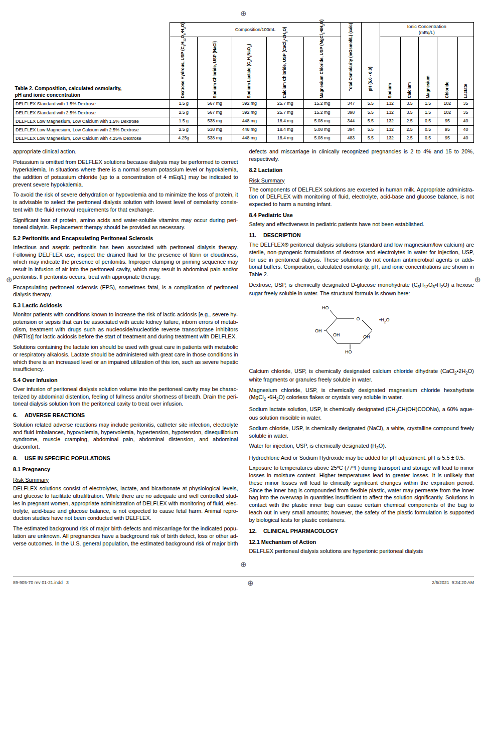⊕
| Table 2. Composition, calculated osmolarity, pH and ionic concentration | Composition/100mL | Total Osmolarity (mOsmol/L) (calc) | pH (5.0 - 6.0) | Ionic Concentration (mEq/L) |
| --- | --- | --- | --- | --- |
| Dextrose Hydrous, USP (C 6 H 12 O 6 •H 2 O) | Sodium Chloride, USP (NaCl) | Sodium Lactate (C 3 H 5 NaO 3 ) | Calcium Chloride, USP (CaCl 2 •2H 2 O) | Magnesium Chloride, USP (MgCl 2 •6H 2 O) | Sodium | Calcium | Magnesium | Chloride | Lactate |
| DELFLEX Standard with 1.5% Dextrose | 1.5 g | 567 mg | 392 mg | 25.7 mg | 15.2 mg | 347 | 5.5 | 132 | 3.5 | 1.5 | 102 | 35 |
| DELFLEX Standard with 2.5% Dextrose | 2.5 g | 567 mg | 392 mg | 25.7 mg | 15.2 mg | 398 | 5.5 | 132 | 3.5 | 1.5 | 102 | 35 |
| DELFLEX Low Magnesium, Low Calcium with 1.5% Dextrose | 1.5 g | 538 mg | 448 mg | 18.4 mg | 5.08 mg | 344 | 5.5 | 132 | 2.5 | 0.5 | 95 | 40 |
| DELFLEX Low Magnesium, Low Calcium with 2.5% Dextrose | 2.5 g | 538 mg | 448 mg | 18.4 mg | 5.08 mg | 394 | 5.5 | 132 | 2.5 | 0.5 | 95 | 40 |
| DELFLEX Low Magnesium, Low Calcium with 4.25% Dextrose | 4.25g | 538 mg | 448 mg | 18.4 mg | 5.08 mg | 483 | 5.5 | 132 | 2.5 | 0.5 | 95 | 40 |
appropriate clinical action.
Potassium is omitted from DELFLEX solutions because dialysis may be performed to correct hyperkalemia. In situations where there is a normal serum potassium level or hypokalemia, the addition of potassium chloride (up to a concentration of 4 mEq/L) may be indicated to prevent severe hypokalemia.
To avoid the risk of severe dehydration or hypovolemia and to minimize the loss of protein, it is advisable to select the peritoneal dialysis solution with lowest level of osmolarity consistent with the fluid removal requirements for that exchange.
Significant loss of protein, amino acids and water-soluble vitamins may occur during peritoneal dialysis. Replacement therapy should be provided as necessary.
5.2 Peritonitis and Encapsulating Peritoneal Sclerosis
Infectious and aseptic peritonitis has been associated with peritoneal dialysis therapy. Following DELFLEX use, inspect the drained fluid for the presence of fibrin or cloudiness, which may indicate the presence of peritonitis. Improper clamping or priming sequence may result in infusion of air into the peritoneal cavity, which may result in abdominal pain and/or peritonitis. If peritonitis occurs, treat with appropriate therapy.
Encapsulating peritoneal sclerosis (EPS), sometimes fatal, is a complication of peritoneal dialysis therapy.
5.3 Lactic Acidosis
Monitor patients with conditions known to increase the risk of lactic acidosis [e.g., severe hypotension or sepsis that can be associated with acute kidney failure, inborn errors of metabolism, treatment with drugs such as nucleoside/nucleotide reverse transcriptase inhibitors (NRTIs)] for lactic acidosis before the start of treatment and during treatment with DELFLEX.
Solutions containing the lactate ion should be used with great care in patients with metabolic or respiratory alkalosis. Lactate should be administered with great care in those conditions in which there is an increased level or an impaired utilization of this ion, such as severe hepatic insufficiency.
5.4 Over Infusion
Over infusion of peritoneal dialysis solution volume into the peritoneal cavity may be characterized by abdominal distention, feeling of fullness and/or shortness of breath. Drain the peritoneal dialysis solution from the peritoneal cavity to treat over infusion.
6. ADVERSE REACTIONS
Solution related adverse reactions may include peritonitis, catheter site infection, electrolyte and fluid imbalances, hypovolemia, hypervolemia, hypertension, hypotension, disequilibrium syndrome, muscle cramping, abdominal pain, abdominal distension, and abdominal discomfort.
8. USE IN SPECIFIC POPULATIONS
8.1 Pregnancy
Risk Summary
DELFLEX solutions consist of electrolytes, lactate, and bicarbonate at physiological levels, and glucose to facilitate ultrafiltration. While there are no adequate and well controlled studies in pregnant women, appropriate administration of DELFLEX with monitoring of fluid, electrolyte, acid-base and glucose balance, is not expected to cause fetal harm. Animal reproduction studies have not been conducted with DELFLEX.
The estimated background risk of major birth defects and miscarriage for the indicated population are unknown. All pregnancies have a background risk of birth defect, loss or other adverse outcomes. In the U.S. general population, the estimated background risk of major birth defects and miscarriage in clinically recognized pregnancies is 2 to 4% and 15 to 20%, respectively.
8.2 Lactation
Risk Summary
The components of DELFLEX solutions are excreted in human milk. Appropriate administration of DELFLEX with monitoring of fluid, electrolyte, acid-base and glucose balance, is not expected to harm a nursing infant.
8.4 Pediatric Use
Safety and effectiveness in pediatric patients have not been established.
11. DESCRIPTION
The DELFLEX® peritoneal dialysis solutions (standard and low magnesium/low calcium) are sterile, non-pyrogenic formulations of dextrose and electrolytes in water for injection, USP, for use in peritoneal dialysis. These solutions do not contain antimicrobial agents or additional buffers. Composition, calculated osmolarity, pH, and ionic concentrations are shown in Table 2.
Dextrose, USP, is chemically designated D-glucose monohydrate (C6H12O6•H2O) a hexose sugar freely soluble in water. The structural formula is shown here:
HO O O •H2O OH OH OH HO
Calcium chloride, USP, is chemically designated calcium chloride dihydrate (CaCl2•2H2O) white fragments or granules freely soluble in water.
Magnesium chloride, USP, is chemically designated magnesium chloride hexahydrate (MgCl2 •6H2O) colorless flakes or crystals very soluble in water.
Sodium lactate solution, USP, is chemically designated (CH3CH(OH)COONa), a 60% aqueous solution miscible in water.
Sodium chloride, USP, is chemically designated (NaCl), a white, crystalline compound freely soluble in water.
Water for injection, USP, is chemically designated (H2O).
Hydrochloric Acid or Sodium Hydroxide may be added for pH adjustment. pH is 5.5 ± 0.5.
Exposure to temperatures above 25ºC (77ºF) during transport and storage will lead to minor losses in moisture content. Higher temperatures lead to greater losses. It is unlikely that these minor losses will lead to clinically significant changes within the expiration period. Since the inner bag is compounded from flexible plastic, water may permeate from the inner bag into the overwrap in quantities insufficient to affect the solution significantly. Solutions in contact with the plastic inner bag can cause certain chemical components of the bag to leach out in very small amounts; however, the safety of the plastic formulation is supported by biological tests for plastic containers.
12. CLINICAL PHARMACOLOGY
12.1 Mechanism of Action
DELFLEX peritoneal dialysis solutions are hypertonic peritoneal dialysis
⊕
89-905-70 rev 01-21.indd 3
⊕
2/5/2021 9:34:20 AM
⊕
⊕